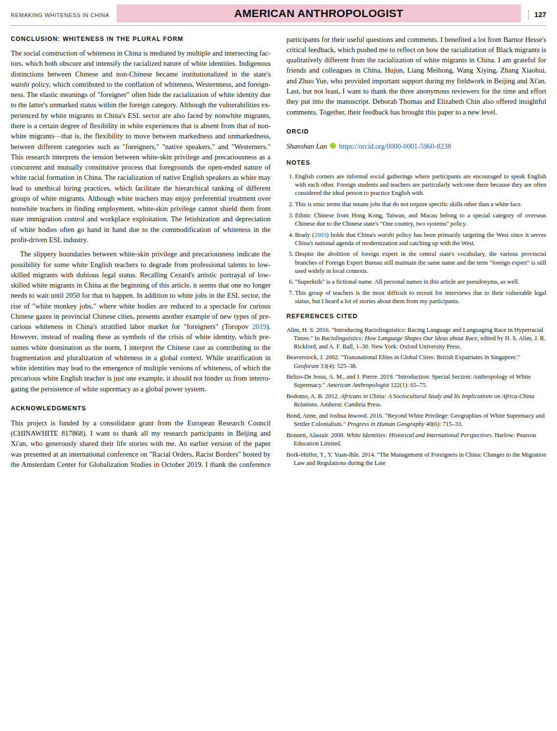Remaking Whiteness in China American Anthropologist 127
Conclusion: Whiteness in the Plural Form
The social construction of whiteness in China is mediated by multiple and intersecting factors, which both obscure and intensify the racialized nature of white identities. Indigenous distinctions between Chinese and non-Chinese became institutionalized in the state's waishi policy, which contributed to the conflation of whiteness, Westernness, and foreignness. The elastic meanings of "foreigner" often hide the racialization of white identity due to the latter's unmarked status within the foreign category. Although the vulnerabilities experienced by white migrants in China's ESL sector are also faced by nonwhite migrants, there is a certain degree of flexibility in white experiences that is absent from that of nonwhite migrants—that is, the flexibility to move between markedness and unmarkedness, between different categories such as "foreigners," "native speakers," and "Westerners." This research interprets the tension between white-skin privilege and precariousness as a concurrent and mutually constitutive process that foregrounds the open-ended nature of white racial formation in China. The racialization of native English speakers as white may lead to unethical hiring practices, which facilitate the hierarchical ranking of different groups of white migrants. Although white teachers may enjoy preferential treatment over nonwhite teachers in finding employment, white-skin privilege cannot shield them from state immigration control and workplace exploitation. The fetishization and depreciation of white bodies often go hand in hand due to the commodification of whiteness in the profit-driven ESL industry.
The slippery boundaries between white-skin privilege and precariousness indicate the possibility for some white English teachers to degrade from professional talents to low-skilled migrants with dubious legal status. Recalling Cezard's artistic portrayal of low-skilled white migrants in China at the beginning of this article, it seems that one no longer needs to wait until 2050 for that to happen. In addition to white jobs in the ESL sector, the rise of "white monkey jobs," where white bodies are reduced to a spectacle for curious Chinese gazes in provincial Chinese cities, presents another example of new types of precarious whiteness in China's stratified labor market for "foreigners" (Toropov 2019). However, instead of reading these as symbols of the crisis of white identity, which presumes white domination as the norm, I interpret the Chinese case as contributing to the fragmentation and pluralization of whiteness in a global context. While stratification in white identities may lead to the emergence of multiple versions of whiteness, of which the precarious white English teacher is just one example, it should not hinder us from interrogating the persistence of white supremacy as a global power system.
Acknowledgments
This project is funded by a consolidator grant from the European Research Council (CHINAWHITE 817868). I want to thank all my research participants in Beijing and Xi'an, who generously shared their life stories with me. An earlier version of the paper was presented at an international conference on "Racial Orders, Racist Borders" hosted by the Amsterdam Center for Globalization Studies in October 2019. I thank the conference participants for their useful questions and comments. I benefited a lot from Barnor Hesse's critical feedback, which pushed me to reflect on how the racialization of Black migrants is qualitatively different from the racialization of white migrants in China. I am grateful for friends and colleagues in China, Hujun, Liang Meihong, Wang Xiying, Zhang Xiaohui, and Zhuo Yue, who provided important support during my fieldwork in Beijing and Xi'an. Last, but not least, I want to thank the three anonymous reviewers for the time and effort they put into the manuscript. Deborah Thomas and Elizabeth Chin also offered insightful comments. Together, their feedback has brought this paper to a new level.
ORCID
Shanshan Lan https://orcid.org/0000-0001-5960-8238
Notes
English corners are informal social gatherings where participants are encouraged to speak English with each other. Foreign students and teachers are particularly welcome there because they are often considered the ideal person to practice English with.
This is emic terms that means jobs that do not require specific skills other than a white face.
Ethnic Chinese from Hong Kong, Taiwan, and Macau belong to a special category of overseas Chinese due to the Chinese state's "One country, two systems" policy.
Brady (2003) holds that China's waishi policy has been primarily targeting the West since it serves China's national agenda of modernization and catching up with the West.
Despite the abolition of foreign expert in the central state's vocabulary, the various provincial branches of Foreign Expert Bureau still maintain the same name and the term "foreign expert" is still used widely in local contexts.
"Superkids" is a fictional name. All personal names in this article are pseudonyms, as well.
This group of teachers is the most difficult to recruit for interviews due to their vulnerable legal status, but I heard a lot of stories about them from my participants.
References Cited
Alim, H. S. 2016. "Introducing Raciolinguistics: Racing Language and Languaging Race in Hyperracial Times." In Raciolinguistics: How Language Shapes Our Ideas about Race, edited by H. S. Alim, J. R. Rickford, and A. F. Ball, 1–30. New York: Oxford University Press.
Beaverstock, J. 2002. "Transnational Elites in Global Cities: British Expatriates in Singapore." Geoforum 33(4): 525–38.
Beliso-De Jesus, A. M., and J. Pierre. 2019. "Introduction: Special Section: Anthropology of White Supremacy." American Anthropologist 122(1): 65–75.
Bodomo, A. B. 2012. Africans in China: A Sociocultural Study and Its Implications on Africa-China Relations. Amherst: Cambria Press.
Bond, Anne, and Joshua Inwood. 2016. "Beyond White Privilege: Geographies of White Supremacy and Settler Colonialism." Progress in Human Geography 40(6): 715–33.
Bonnett, Alastair. 2000. White Identities: Historical and International Perspectives. Harlow: Pearson Education Limited.
Bork-Hüffer, T., Y. Yuan-Ihle. 2014. "The Management of Foreigners in China: Changes to the Migration Law and Regulations during the Late